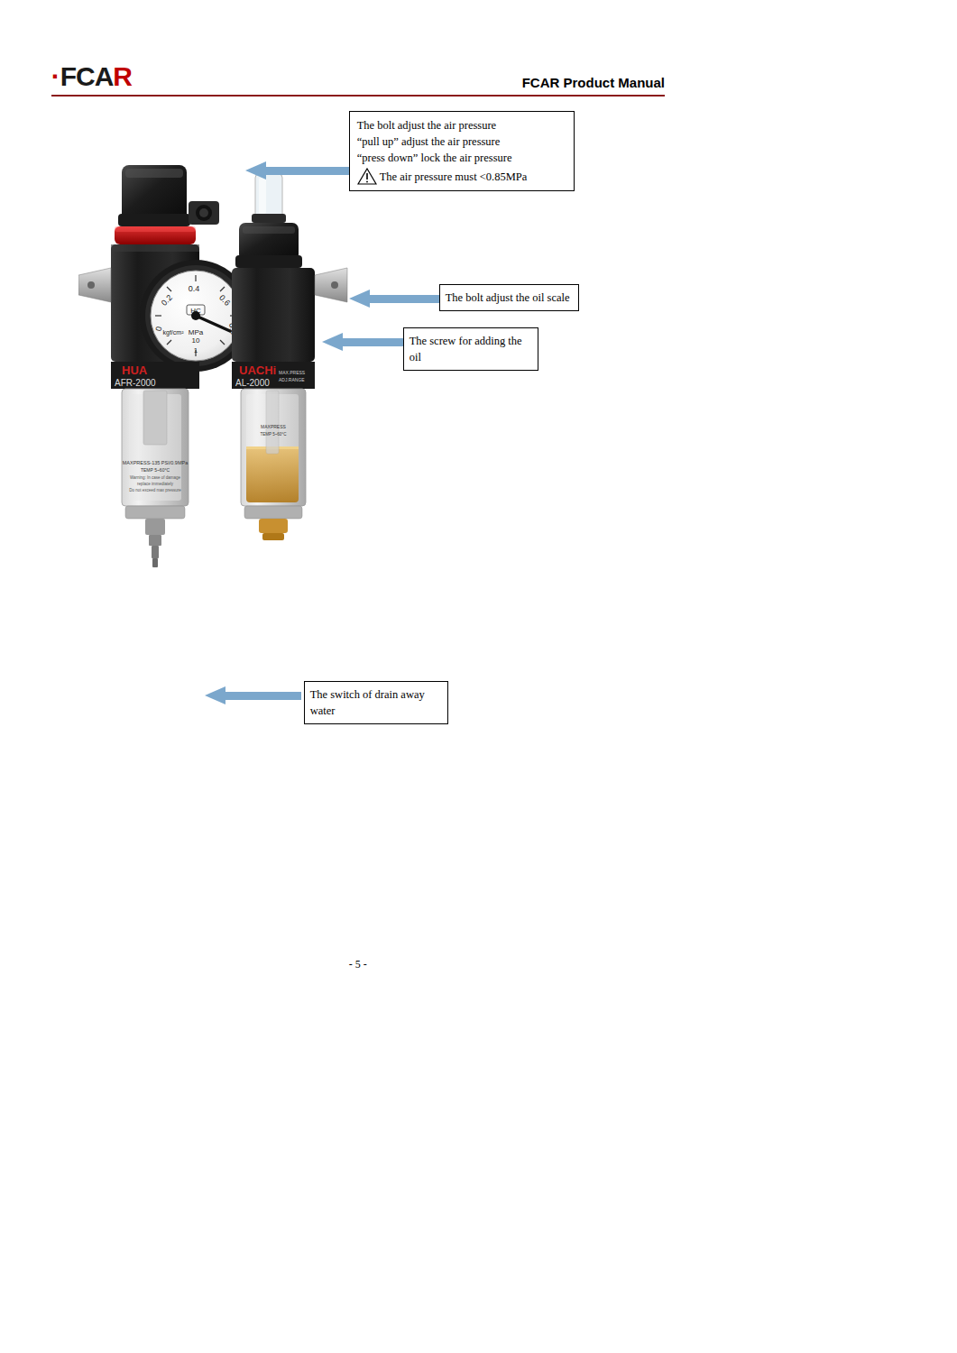·FCAR
FCAR Product Manual
0.4 0.2 0.6 0.8 0 10 1 HC MPa kgf/cm² HUA AFR-2000 MAXPRESS-135 PSI/0.9MPa TEMP 5~60°C Warning: In case of damage replace immediately Do not exceed max pressure UACHi AL-2000 MAX.PRESS ADJ.RANGE MAXPRESS TEMP 5~60°C
The bolt adjust the air pressure
“pull up” adjust the air pressure
“press down” lock the air pressure
The air pressure must <0.85MPa
The bolt adjust the oil scale
The screw for adding the oil
The switch of drain away water
- 5 -